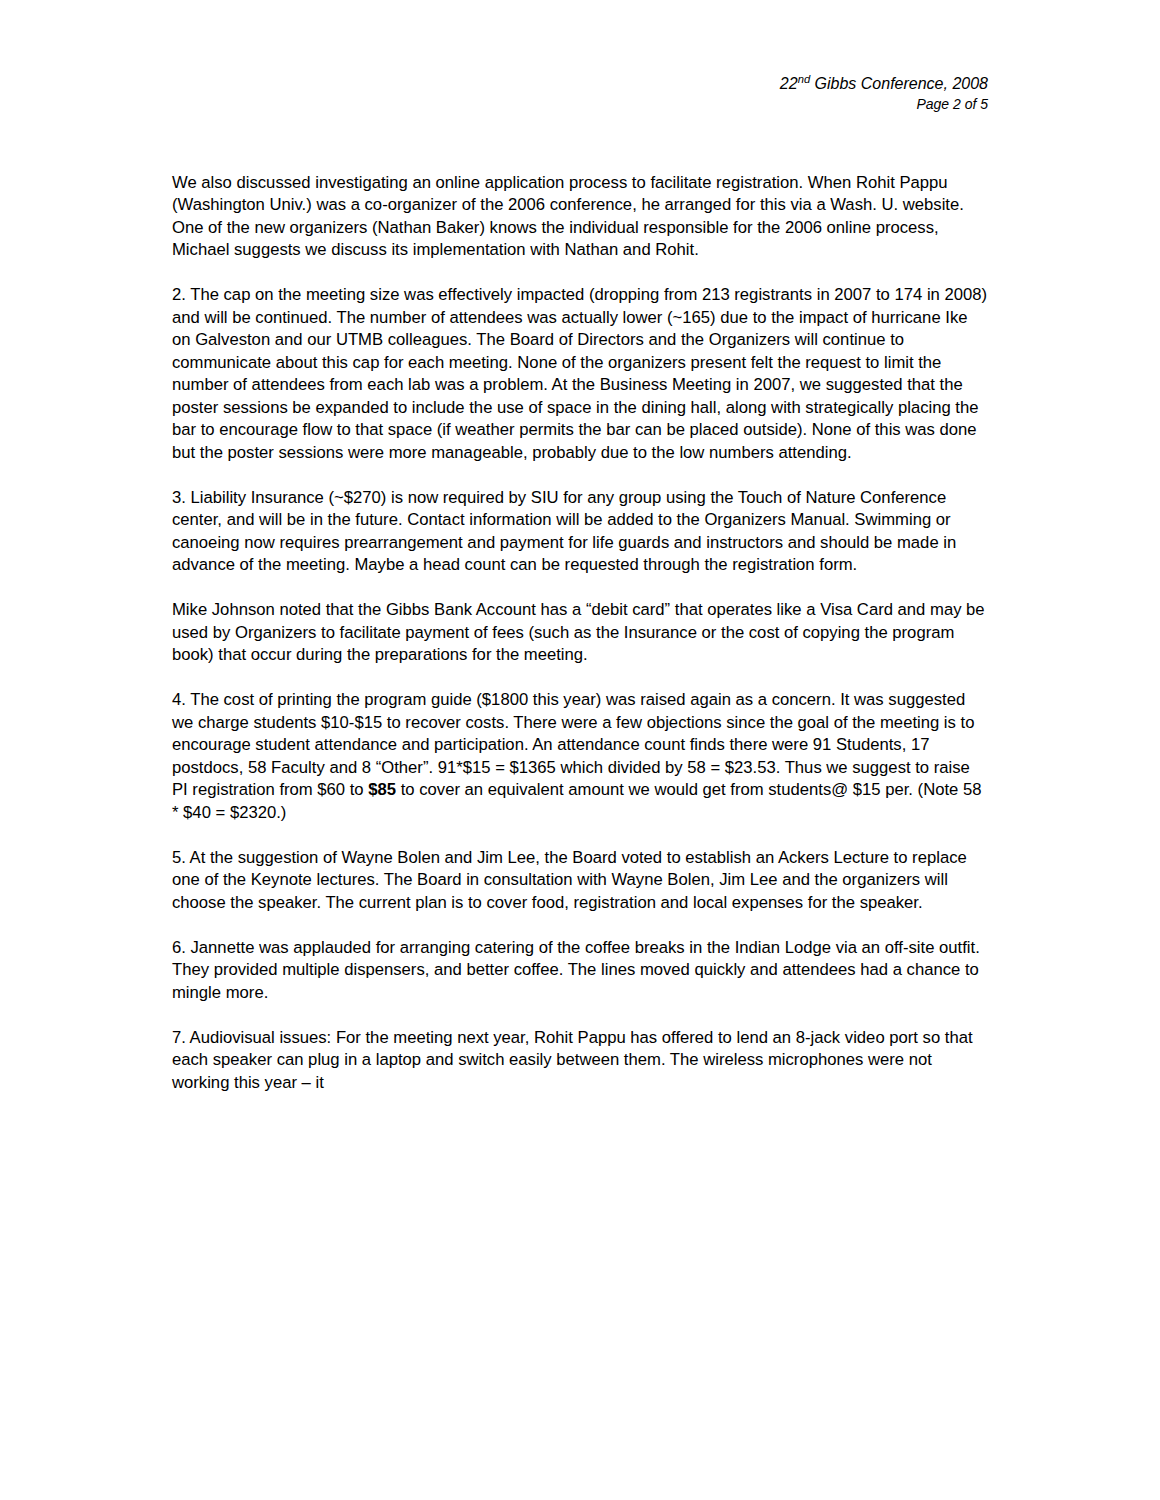22nd Gibbs Conference, 2008
Page 2 of 5
We also discussed investigating an online application process to facilitate registration. When Rohit Pappu (Washington Univ.) was a co-organizer of the 2006 conference, he arranged for this via a Wash. U. website. One of the new organizers (Nathan Baker) knows the individual responsible for the 2006 online process, Michael suggests we discuss its implementation with Nathan and Rohit.
2. The cap on the meeting size was effectively impacted (dropping from 213 registrants in 2007 to 174 in 2008) and will be continued. The number of attendees was actually lower (~165) due to the impact of hurricane Ike on Galveston and our UTMB colleagues. The Board of Directors and the Organizers will continue to communicate about this cap for each meeting. None of the organizers present felt the request to limit the number of attendees from each lab was a problem. At the Business Meeting in 2007, we suggested that the poster sessions be expanded to include the use of space in the dining hall, along with strategically placing the bar to encourage flow to that space (if weather permits the bar can be placed outside). None of this was done but the poster sessions were more manageable, probably due to the low numbers attending.
3. Liability Insurance (~$270) is now required by SIU for any group using the Touch of Nature Conference center, and will be in the future. Contact information will be added to the Organizers Manual. Swimming or canoeing now requires prearrangement and payment for life guards and instructors and should be made in advance of the meeting. Maybe a head count can be requested through the registration form.
Mike Johnson noted that the Gibbs Bank Account has a “debit card” that operates like a Visa Card and may be used by Organizers to facilitate payment of fees (such as the Insurance or the cost of copying the program book) that occur during the preparations for the meeting.
4. The cost of printing the program guide ($1800 this year) was raised again as a concern. It was suggested we charge students $10-$15 to recover costs. There were a few objections since the goal of the meeting is to encourage student attendance and participation. An attendance count finds there were 91 Students, 17 postdocs, 58 Faculty and 8 “Other”. 91*$15 = $1365 which divided by 58 = $23.53. Thus we suggest to raise PI registration from $60 to $85 to cover an equivalent amount we would get from students@ $15 per. (Note 58 * $40 = $2320.)
5. At the suggestion of Wayne Bolen and Jim Lee, the Board voted to establish an Ackers Lecture to replace one of the Keynote lectures. The Board in consultation with Wayne Bolen, Jim Lee and the organizers will choose the speaker. The current plan is to cover food, registration and local expenses for the speaker.
6. Jannette was applauded for arranging catering of the coffee breaks in the Indian Lodge via an off-site outfit. They provided multiple dispensers, and better coffee. The lines moved quickly and attendees had a chance to mingle more.
7. Audiovisual issues: For the meeting next year, Rohit Pappu has offered to lend an 8-jack video port so that each speaker can plug in a laptop and switch easily between them. The wireless microphones were not working this year – it